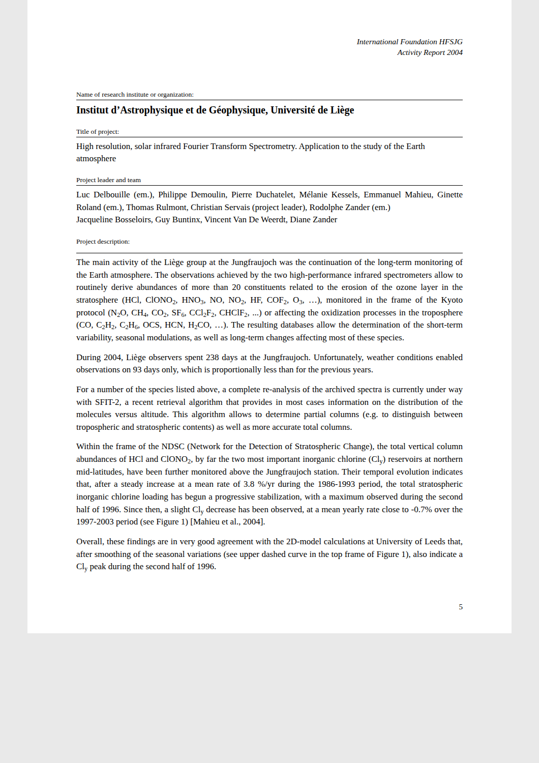International Foundation HFSJG
Activity Report 2004
Name of research institute or organization:
Institut d’Astrophysique et de Géophysique, Université de Liège
Title of project:
High resolution, solar infrared Fourier Transform Spectrometry. Application to the study of the Earth atmosphere
Project leader and team
Luc Delbouille (em.), Philippe Demoulin, Pierre Duchatelet, Mélanie Kessels, Emmanuel Mahieu, Ginette Roland (em.), Thomas Rulmont, Christian Servais (project leader), Rodolphe Zander (em.)
Jacqueline Bosseloirs, Guy Buntinx, Vincent Van De Weerdt, Diane Zander
Project description:
The main activity of the Liège group at the Jungfraujoch was the continuation of the long-term monitoring of the Earth atmosphere. The observations achieved by the two high-performance infrared spectrometers allow to routinely derive abundances of more than 20 constituents related to the erosion of the ozone layer in the stratosphere (HCl, ClONO2, HNO3, NO, NO2, HF, COF2, O3, …), monitored in the frame of the Kyoto protocol (N2O, CH4, CO2, SF6, CCl2F2, CHClF2, ...) or affecting the oxidization processes in the troposphere (CO, C2H2, C2H6, OCS, HCN, H2CO, …). The resulting databases allow the determination of the short-term variability, seasonal modulations, as well as long-term changes affecting most of these species.
During 2004, Liège observers spent 238 days at the Jungfraujoch. Unfortunately, weather conditions enabled observations on 93 days only, which is proportionally less than for the previous years.
For a number of the species listed above, a complete re-analysis of the archived spectra is currently under way with SFIT-2, a recent retrieval algorithm that provides in most cases information on the distribution of the molecules versus altitude. This algorithm allows to determine partial columns (e.g. to distinguish between tropospheric and stratospheric contents) as well as more accurate total columns.
Within the frame of the NDSC (Network for the Detection of Stratospheric Change), the total vertical column abundances of HCl and ClONO2, by far the two most important inorganic chlorine (Cly) reservoirs at northern mid-latitudes, have been further monitored above the Jungfraujoch station. Their temporal evolution indicates that, after a steady increase at a mean rate of 3.8 %/yr during the 1986-1993 period, the total stratospheric inorganic chlorine loading has begun a progressive stabilization, with a maximum observed during the second half of 1996. Since then, a slight Cly decrease has been observed, at a mean yearly rate close to -0.7% over the 1997-2003 period (see Figure 1) [Mahieu et al., 2004].
Overall, these findings are in very good agreement with the 2D-model calculations at University of Leeds that, after smoothing of the seasonal variations (see upper dashed curve in the top frame of Figure 1), also indicate a Cly peak during the second half of 1996.
5